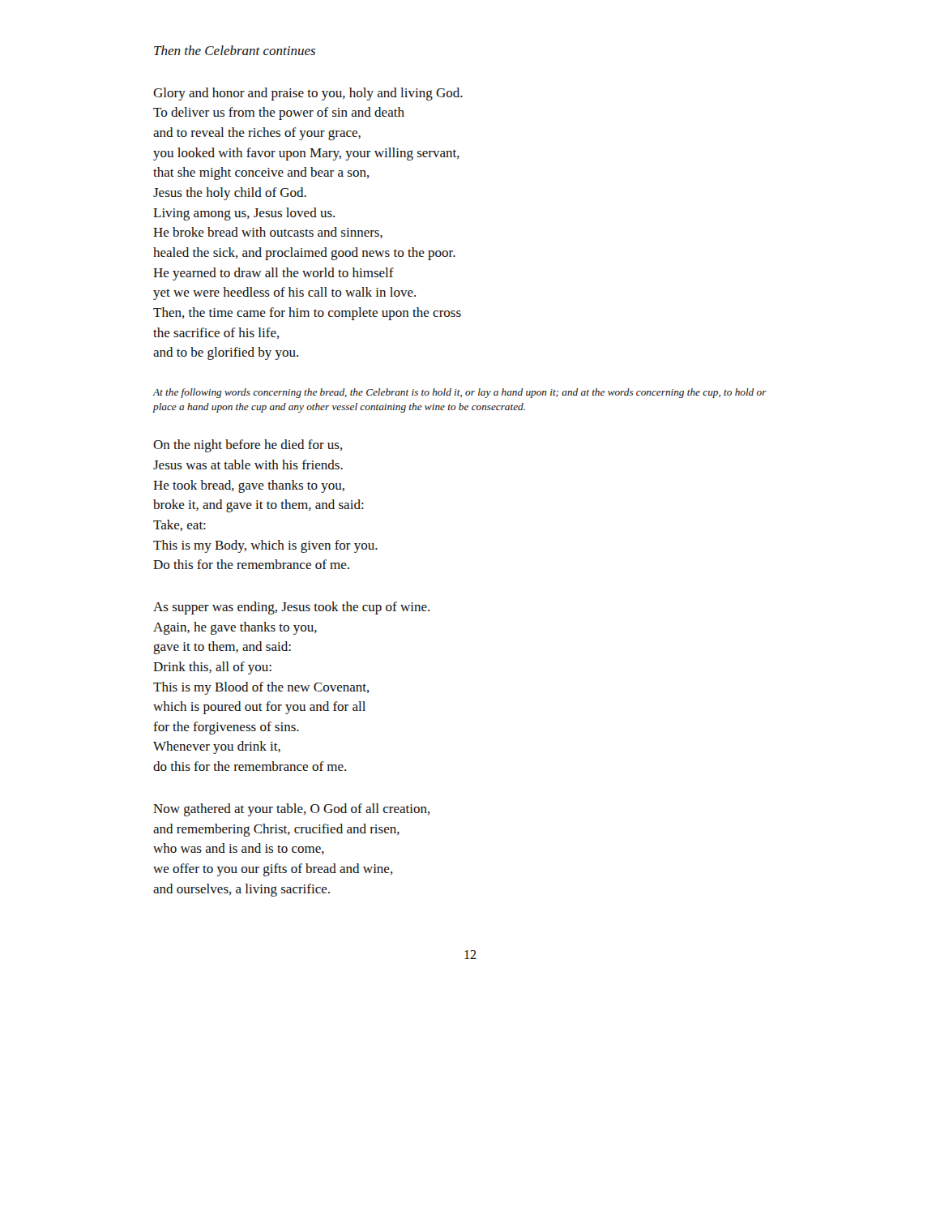Then the Celebrant continues
Glory and honor and praise to you, holy and living God.
To deliver us from the power of sin and death
and to reveal the riches of your grace,
you looked with favor upon Mary, your willing servant,
that she might conceive and bear a son,
Jesus the holy child of God.
Living among us, Jesus loved us.
He broke bread with outcasts and sinners,
healed the sick, and proclaimed good news to the poor.
He yearned to draw all the world to himself
yet we were heedless of his call to walk in love.
Then, the time came for him to complete upon the cross
the sacrifice of his life,
and to be glorified by you.
At the following words concerning the bread, the Celebrant is to hold it, or lay a hand upon it; and at the words concerning the cup, to hold or place a hand upon the cup and any other vessel containing the wine to be consecrated.
On the night before he died for us,
Jesus was at table with his friends.
He took bread, gave thanks to you,
broke it, and gave it to them, and said:
Take, eat:
This is my Body, which is given for you.
Do this for the remembrance of me.
As supper was ending, Jesus took the cup of wine.
Again, he gave thanks to you,
gave it to them, and said:
Drink this, all of you:
This is my Blood of the new Covenant,
which is poured out for you and for all
for the forgiveness of sins.
Whenever you drink it,
do this for the remembrance of me.
Now gathered at your table, O God of all creation,
and remembering Christ, crucified and risen,
who was and is and is to come,
we offer to you our gifts of bread and wine,
and ourselves, a living sacrifice.
12